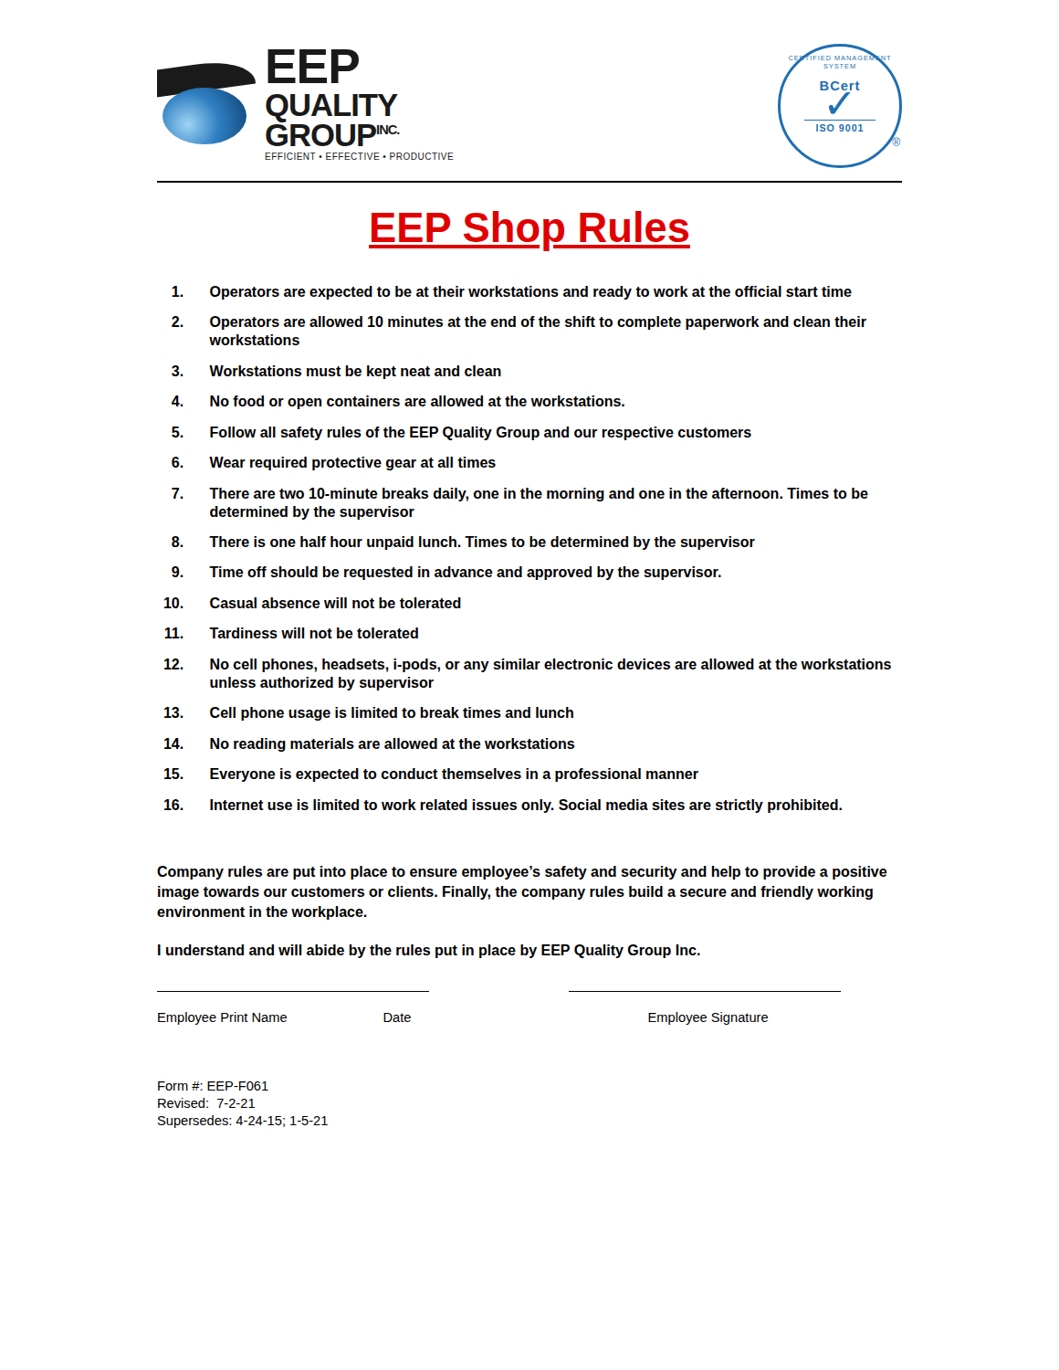EEP
QUALITY
GROUPINC.
EFFICIENT • EFFECTIVE • PRODUCTIVE
Certified Management System
BCert
✓
ISO 9001
®
EEP Shop Rules
Operators are expected to be at their workstations and ready to work at the official start time
Operators are allowed 10 minutes at the end of the shift to complete paperwork and clean their workstations
Workstations must be kept neat and clean
No food or open containers are allowed at the workstations.
Follow all safety rules of the EEP Quality Group and our respective customers
Wear required protective gear at all times
There are two 10-minute breaks daily, one in the morning and one in the afternoon. Times to be determined by the supervisor
There is one half hour unpaid lunch. Times to be determined by the supervisor
Time off should be requested in advance and approved by the supervisor.
Casual absence will not be tolerated
Tardiness will not be tolerated
No cell phones, headsets, i-pods, or any similar electronic devices are allowed at the workstations unless authorized by supervisor
Cell phone usage is limited to break times and lunch
No reading materials are allowed at the workstations
Everyone is expected to conduct themselves in a professional manner
Internet use is limited to work related issues only. Social media sites are strictly prohibited.
Company rules are put into place to ensure employee’s safety and security and help to provide a positive image towards our customers or clients. Finally, the company rules build a secure and friendly working environment in the workplace.
I understand and will abide by the rules put in place by EEP Quality Group Inc.
Employee Print Name Date
Employee Signature
Form #: EEP-F061
Revised: 7-2-21
Supersedes: 4-24-15; 1-5-21